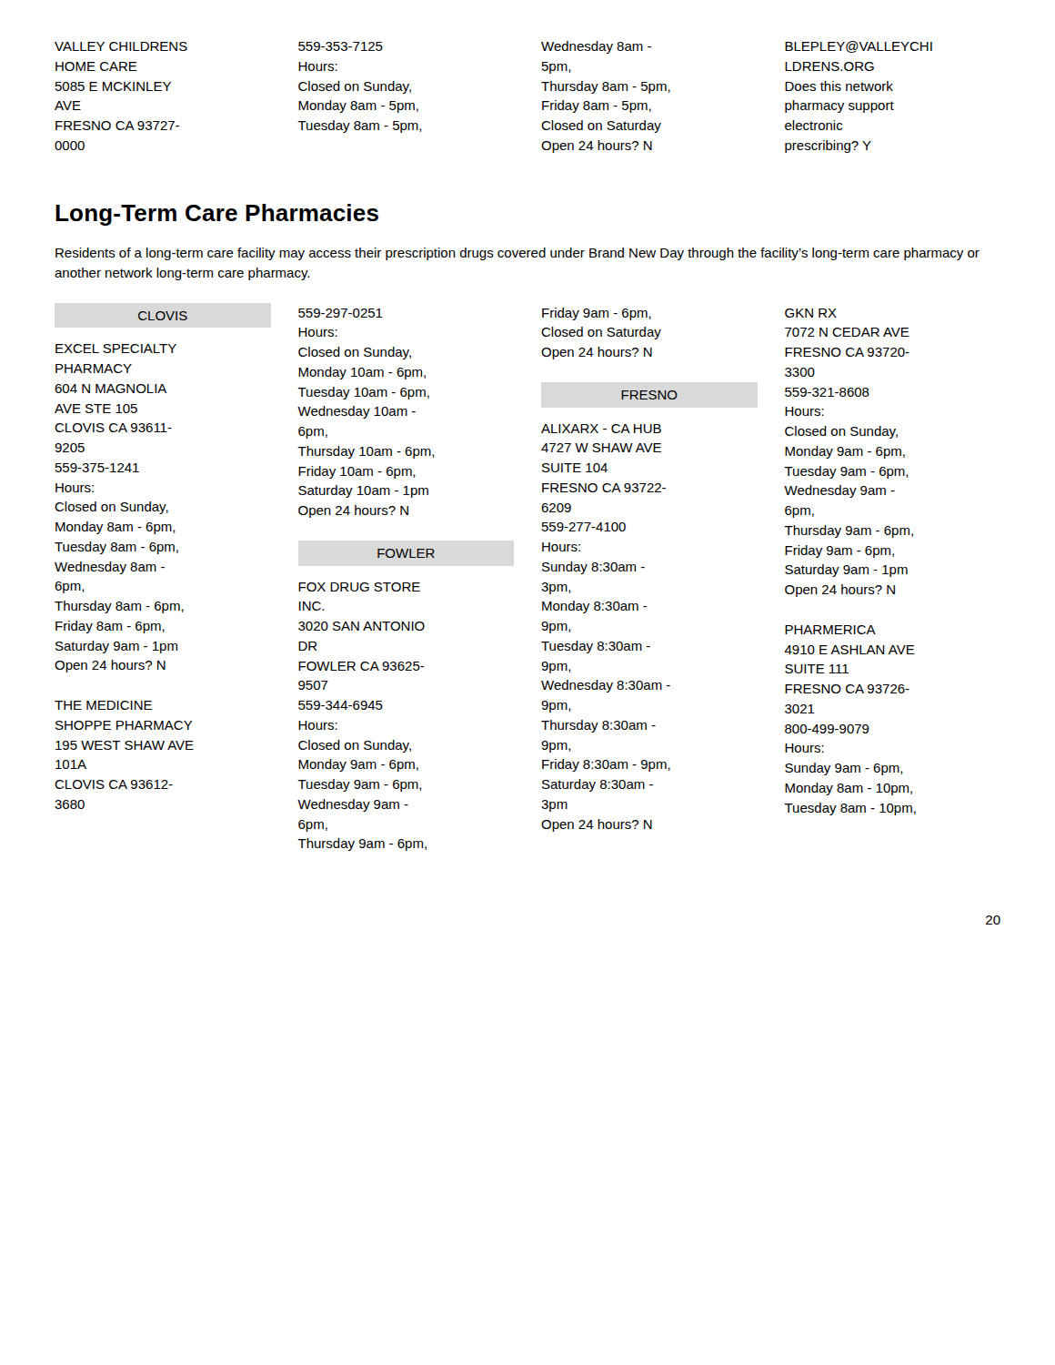VALLEY CHILDRENS
HOME CARE
5085 E MCKINLEY
AVE
FRESNO CA 93727-
0000
559-353-7125
Hours:
Closed on Sunday,
Monday 8am - 5pm,
Tuesday 8am - 5pm,
Wednesday 8am -
5pm,
Thursday 8am - 5pm,
Friday 8am - 5pm,
Closed on Saturday
Open 24 hours? N
BLEPLEY@VALLEYCHI
LDRENS.ORG
Does this network
pharmacy support
electronic
prescribing? Y
Long-Term Care Pharmacies
Residents of a long-term care facility may access their prescription drugs covered under Brand New Day through the facility’s long-term care pharmacy or another network long-term care pharmacy.
CLOVIS
EXCEL SPECIALTY
PHARMACY
604 N MAGNOLIA
AVE STE 105
CLOVIS CA 93611-
9205
559-375-1241
Hours:
Closed on Sunday,
Monday 8am - 6pm,
Tuesday 8am - 6pm,
Wednesday 8am -
6pm,
Thursday 8am - 6pm,
Friday 8am - 6pm,
Saturday 9am - 1pm
Open 24 hours? N
THE MEDICINE
SHOPPE PHARMACY
195 WEST SHAW AVE
101A
CLOVIS CA 93612-
3680
559-297-0251
Hours:
Closed on Sunday,
Monday 10am - 6pm,
Tuesday 10am - 6pm,
Wednesday 10am -
6pm,
Thursday 10am - 6pm,
Friday 10am - 6pm,
Saturday 10am - 1pm
Open 24 hours? N
FOWLER
FOX DRUG STORE
INC.
3020 SAN ANTONIO
DR
FOWLER CA 93625-
9507
559-344-6945
Hours:
Closed on Sunday,
Monday 9am - 6pm,
Tuesday 9am - 6pm,
Wednesday 9am -
6pm,
Thursday 9am - 6pm,
Friday 9am - 6pm,
Closed on Saturday
Open 24 hours? N
FRESNO
ALIXARX - CA HUB
4727 W SHAW AVE
SUITE 104
FRESNO CA 93722-
6209
559-277-4100
Hours:
Sunday 8:30am -
3pm,
Monday 8:30am -
9pm,
Tuesday 8:30am -
9pm,
Wednesday 8:30am -
9pm,
Thursday 8:30am -
9pm,
Friday 8:30am - 9pm,
Saturday 8:30am -
3pm
Open 24 hours? N
GKN RX
7072 N CEDAR AVE
FRESNO CA 93720-
3300
559-321-8608
Hours:
Closed on Sunday,
Monday 9am - 6pm,
Tuesday 9am - 6pm,
Wednesday 9am -
6pm,
Thursday 9am - 6pm,
Friday 9am - 6pm,
Saturday 9am - 1pm
Open 24 hours? N
PHARMERICA
4910 E ASHLAN AVE
SUITE 111
FRESNO CA 93726-
3021
800-499-9079
Hours:
Sunday 9am - 6pm,
Monday 8am - 10pm,
Tuesday 8am - 10pm,
20